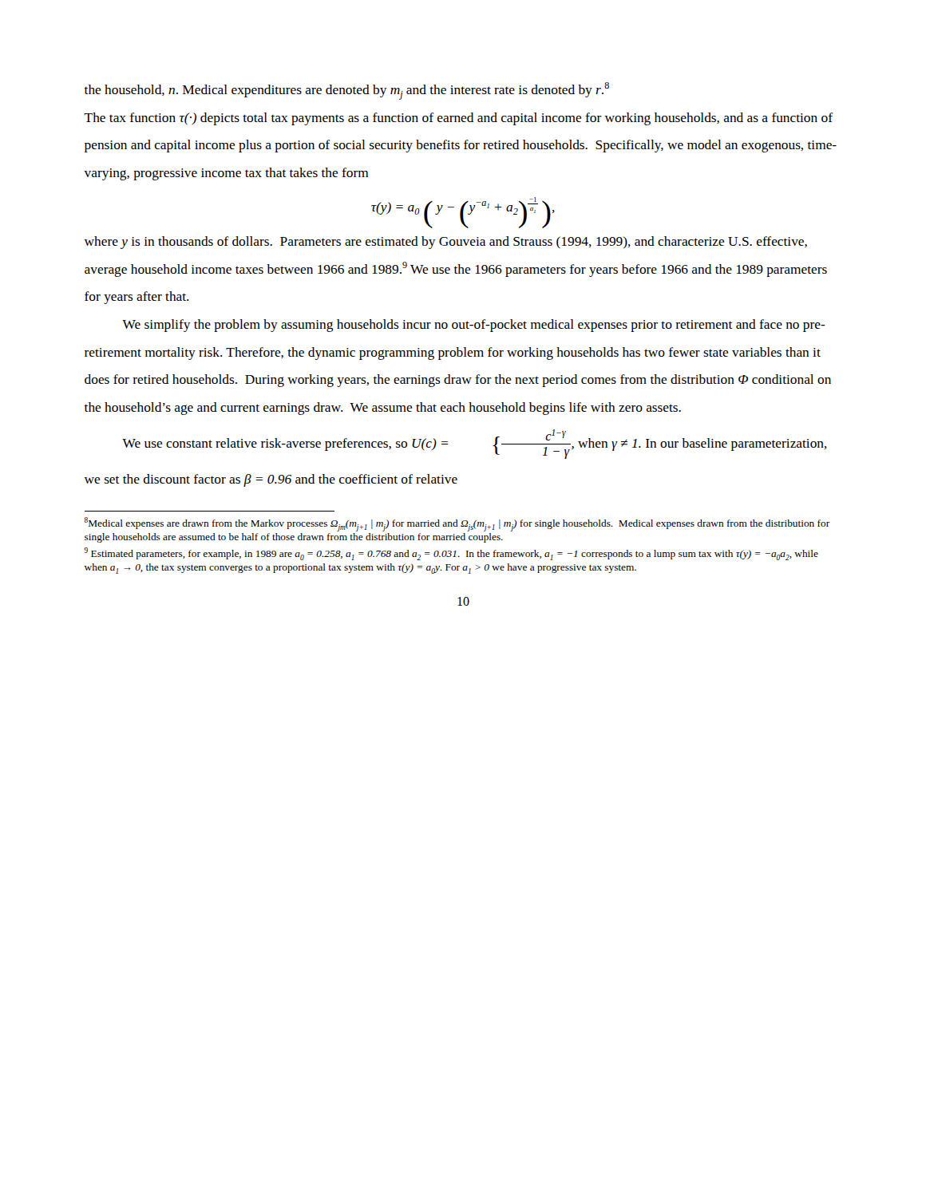the household, n. Medical expenditures are denoted by mj and the interest rate is denoted by r.8
The tax function τ(·) depicts total tax payments as a function of earned and capital income for working households, and as a function of pension and capital income plus a portion of social security benefits for retired households. Specifically, we model an exogenous, time-varying, progressive income tax that takes the form
τ(y) = a0 ( y − (y−a1 + a2)−1 a1 ),
where y is in thousands of dollars. Parameters are estimated by Gouveia and Strauss (1994, 1999), and characterize U.S. effective, average household income taxes between 1966 and 1989.9 We use the 1966 parameters for years before 1966 and the 1989 parameters for years after that.
We simplify the problem by assuming households incur no out-of-pocket medical expenses prior to retirement and face no pre-retirement mortality risk. Therefore, the dynamic programming problem for working households has two fewer state variables than it does for retired households. During working years, the earnings draw for the next period comes from the distribution Φ conditional on the household’s age and current earnings draw. We assume that each household begins life with zero assets.
We use constant relative risk-averse preferences, so U(c) = {c1−γ 1 − γ, when γ ≠ 1. In our baseline parameterization, we set the discount factor as β = 0.96 and the coefficient of relative
8Medical expenses are drawn from the Markov processes Ωjm(mj+1 | mj) for married and Ωjs(mj+1 | mj) for single households. Medical expenses drawn from the distribution for single households are assumed to be half of those drawn from the distribution for married couples.
9 Estimated parameters, for example, in 1989 are a0 = 0.258, a1 = 0.768 and a2 = 0.031. In the framework, a1 = −1 corresponds to a lump sum tax with τ(y) = −a0a2, while when a1 → 0, the tax system converges to a proportional tax system with τ(y) = a0y. For a1 > 0 we have a progressive tax system.
10